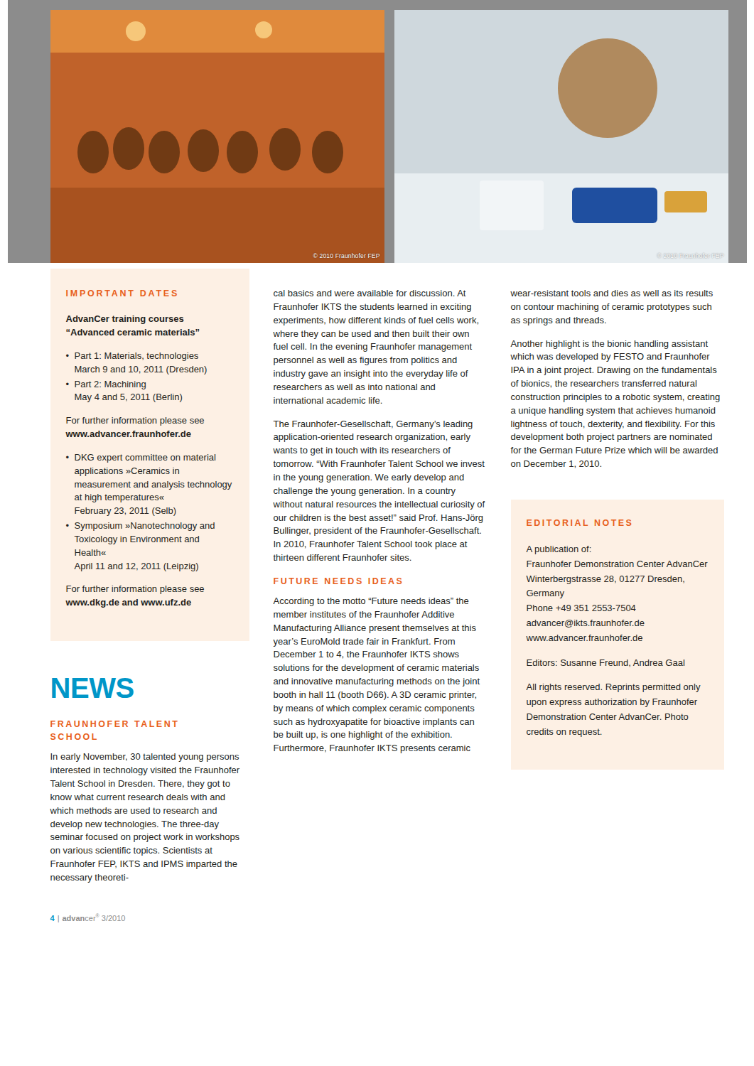© 2010 Fraunhofer FEP
© 2010 Fraunhofer FEP
Important Dates
AdvanCer training courses
“Advanced ceramic materials”
Part 1: Materials, technologies
March 9 and 10, 2011 (Dresden)
Part 2: Machining
May 4 and 5, 2011 (Berlin)
For further information please see
www.advancer.fraunhofer.de
DKG expert committee on material applications »Ceramics in measurement and analysis technology at high temperatures«
February 23, 2011 (Selb)
Symposium »Nanotechnology and Toxicology in Environment and Health«
April 11 and 12, 2011 (Leipzig)
For further information please see
www.dkg.de and www.ufz.de
NEWS
Fraunhofer Talent
School
In early November, 30 talented young persons interested in technology visited the Fraunhofer Talent School in Dresden. There, they got to know what current research deals with and which methods are used to research and develop new technologies. The three-day seminar focused on project work in workshops on various scientific topics. Scientists at Fraunhofer FEP, IKTS and IPMS imparted the necessary theoreti-
cal basics and were available for discussion. At Fraunhofer IKTS the students learned in exciting experiments, how different kinds of fuel cells work, where they can be used and then built their own fuel cell. In the evening Fraunhofer management personnel as well as figures from politics and industry gave an insight into the everyday life of researchers as well as into national and international academic life.
The Fraunhofer-Gesellschaft, Germany’s leading application-oriented research organization, early wants to get in touch with its researchers of tomorrow. “With Fraunhofer Talent School we invest in the young generation. We early develop and challenge the young generation. In a country without natural resources the intellectual curiosity of our children is the best asset!” said Prof. Hans-Jörg Bullinger, president of the Fraunhofer-Gesellschaft. In 2010, Fraunhofer Talent School took place at thirteen different Fraunhofer sites.
Future needs ideas
According to the motto “Future needs ideas” the member institutes of the Fraunhofer Additive Manufacturing Alliance present themselves at this year’s EuroMold trade fair in Frankfurt. From December 1 to 4, the Fraunhofer IKTS shows solutions for the development of ceramic materials and innovative manufacturing methods on the joint booth in hall 11 (booth D66). A 3D ceramic printer, by means of which complex ceramic components such as hydroxyapatite for bioactive implants can be built up, is one highlight of the exhibition. Furthermore, Fraunhofer IKTS presents ceramic
wear-resistant tools and dies as well as its results on contour machining of ceramic prototypes such as springs and threads.
Another highlight is the bionic handling assistant which was developed by FESTO and Fraunhofer IPA in a joint project. Drawing on the fundamentals of bionics, the researchers transferred natural construction principles to a robotic system, creating a unique handling system that achieves humanoid lightness of touch, dexterity, and flexibility. For this development both project partners are nominated for the German Future Prize which will be awarded on December 1, 2010.
Editorial Notes
A publication of:
Fraunhofer Demonstration Center AdvanCer
Winterbergstrasse 28, 01277 Dresden, Germany
Phone +49 351 2553-7504
advancer@ikts.fraunhofer.de
www.advancer.fraunhofer.de
Editors: Susanne Freund, Andrea Gaal
All rights reserved. Reprints permitted only upon express authorization by Fraunhofer Demonstration Center AdvanCer. Photo credits on request.
4|advancer® 3/2010